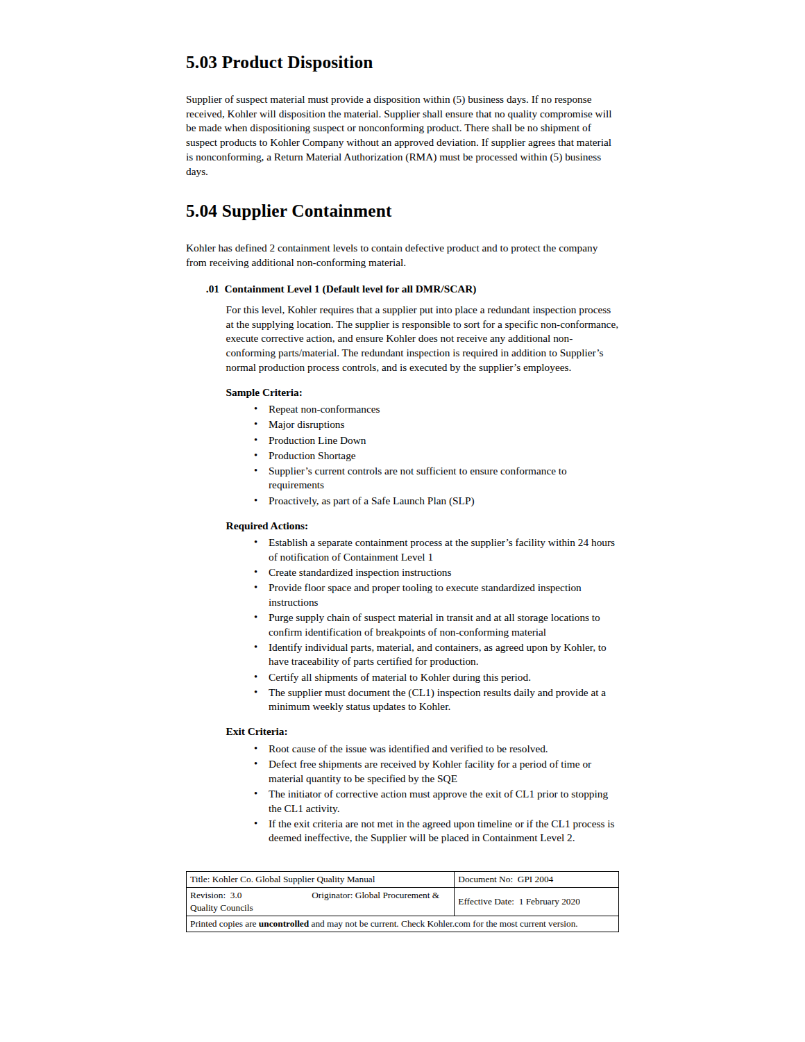5.03 Product Disposition
Supplier of suspect material must provide a disposition within (5) business days. If no response received, Kohler will disposition the material. Supplier shall ensure that no quality compromise will be made when dispositioning suspect or nonconforming product. There shall be no shipment of suspect products to Kohler Company without an approved deviation. If supplier agrees that material is nonconforming, a Return Material Authorization (RMA) must be processed within (5) business days.
5.04 Supplier Containment
Kohler has defined 2 containment levels to contain defective product and to protect the company from receiving additional non-conforming material.
.01 Containment Level 1 (Default level for all DMR/SCAR)
For this level, Kohler requires that a supplier put into place a redundant inspection process at the supplying location. The supplier is responsible to sort for a specific non-conformance, execute corrective action, and ensure Kohler does not receive any additional non-conforming parts/material. The redundant inspection is required in addition to Supplier’s normal production process controls, and is executed by the supplier’s employees.
Sample Criteria:
Repeat non-conformances
Major disruptions
Production Line Down
Production Shortage
Supplier’s current controls are not sufficient to ensure conformance to requirements
Proactively, as part of a Safe Launch Plan (SLP)
Required Actions:
Establish a separate containment process at the supplier’s facility within 24 hours of notification of Containment Level 1
Create standardized inspection instructions
Provide floor space and proper tooling to execute standardized inspection instructions
Purge supply chain of suspect material in transit and at all storage locations to confirm identification of breakpoints of non-conforming material
Identify individual parts, material, and containers, as agreed upon by Kohler, to have traceability of parts certified for production.
Certify all shipments of material to Kohler during this period.
The supplier must document the (CL1) inspection results daily and provide at a minimum weekly status updates to Kohler.
Exit Criteria:
Root cause of the issue was identified and verified to be resolved.
Defect free shipments are received by Kohler facility for a period of time or material quantity to be specified by the SQE
The initiator of corrective action must approve the exit of CL1 prior to stopping the CL1 activity.
If the exit criteria are not met in the agreed upon timeline or if the CL1 process is deemed ineffective, the Supplier will be placed in Containment Level 2.
| Title: Kohler Co. Global Supplier Quality Manual | Document No: GPI 2004 |
| Revision: 3.0 Originator: Global Procurement & Quality Councils | Effective Date: 1 February 2020 |
| Printed copies are uncontrolled and may not be current. Check Kohler.com for the most current version. |